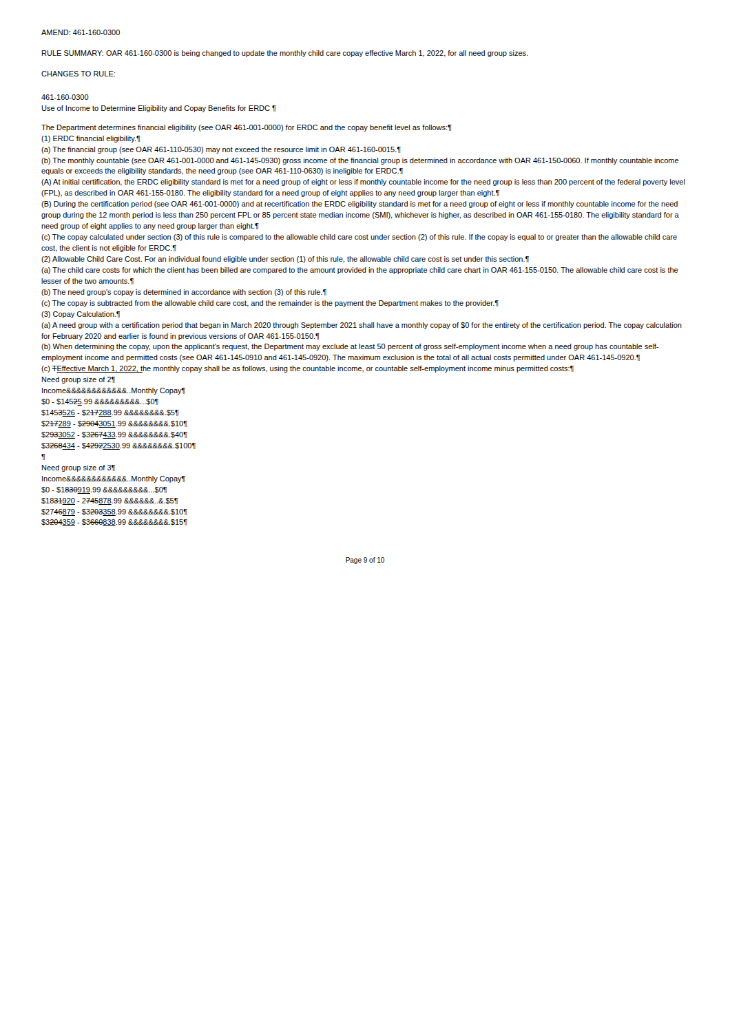AMEND: 461-160-0300
RULE SUMMARY: OAR 461-160-0300 is being changed to update the monthly child care copay effective March 1, 2022, for all need group sizes.
CHANGES TO RULE:
461-160-0300
Use of Income to Determine Eligibility and Copay Benefits for ERDC ¶
The Department determines financial eligibility (see OAR 461-001-0000) for ERDC and the copay benefit level as follows:¶
(1) ERDC financial eligibility.¶
(a) The financial group (see OAR 461-110-0530) may not exceed the resource limit in OAR 461-160-0015.¶
(b) The monthly countable (see OAR 461-001-0000 and 461-145-0930) gross income of the financial group is determined in accordance with OAR 461-150-0060. If monthly countable income equals or exceeds the eligibility standards, the need group (see OAR 461-110-0630) is ineligible for ERDC.¶
(A) At initial certification, the ERDC eligibility standard is met for a need group of eight or less if monthly countable income for the need group is less than 200 percent of the federal poverty level (FPL), as described in OAR 461-155-0180. The eligibility standard for a need group of eight applies to any need group larger than eight.¶
(B) During the certification period (see OAR 461-001-0000) and at recertification the ERDC eligibility standard is met for a need group of eight or less if monthly countable income for the need group during the 12 month period is less than 250 percent FPL or 85 percent state median income (SMI), whichever is higher, as described in OAR 461-155-0180. The eligibility standard for a need group of eight applies to any need group larger than eight.¶
(c) The copay calculated under section (3) of this rule is compared to the allowable child care cost under section (2) of this rule. If the copay is equal to or greater than the allowable child care cost, the client is not eligible for ERDC.¶
(2) Allowable Child Care Cost. For an individual found eligible under section (1) of this rule, the allowable child care cost is set under this section.¶
(a) The child care costs for which the client has been billed are compared to the amount provided in the appropriate child care chart in OAR 461-155-0150. The allowable child care cost is the lesser of the two amounts.¶
(b) The need group's copay is determined in accordance with section (3) of this rule.¶
(c) The copay is subtracted from the allowable child care cost, and the remainder is the payment the Department makes to the provider.¶
(3) Copay Calculation.¶
(a) A need group with a certification period that began in March 2020 through September 2021 shall have a monthly copay of $0 for the entirety of the certification period. The copay calculation for February 2020 and earlier is found in previous versions of OAR 461-155-0150.¶
(b) When determining the copay, upon the applicant's request, the Department may exclude at least 50 percent of gross self-employment income when a need group has countable self-employment income and permitted costs (see OAR 461-145-0910 and 461-145-0920). The maximum exclusion is the total of all actual costs permitted under OAR 461-145-0920.¶
(c) TEffective March 1, 2022, the monthly copay shall be as follows, using the countable income, or countable self-employment income minus permitted costs:¶
Need group size of 2¶
Income&&&&&&&&&&&&..Monthly Copay¶
$0 - $14525.99 &&&&&&&&&...$0¶
$1453526 - $217288.99 &&&&&&&&.$5¶
$217289 - $29043051.99 &&&&&&&&.$10¶
$2933052 - $3267433.99 &&&&&&&&.$40¶
$3268434 - $42922530.99 &&&&&&&&.$100¶
¶
Need group size of 3¶
Income&&&&&&&&&&&&..Monthly Copay¶
$0 - $1830919.99 &&&&&&&&&...$0¶
$1831920 - 2745878.99 &&&&&&..&.$5¶
$2746879 - $3203358.99 &&&&&&&&.$10¶
$3204359 - $3660838.99 &&&&&&&&.$15¶
Page 9 of 10